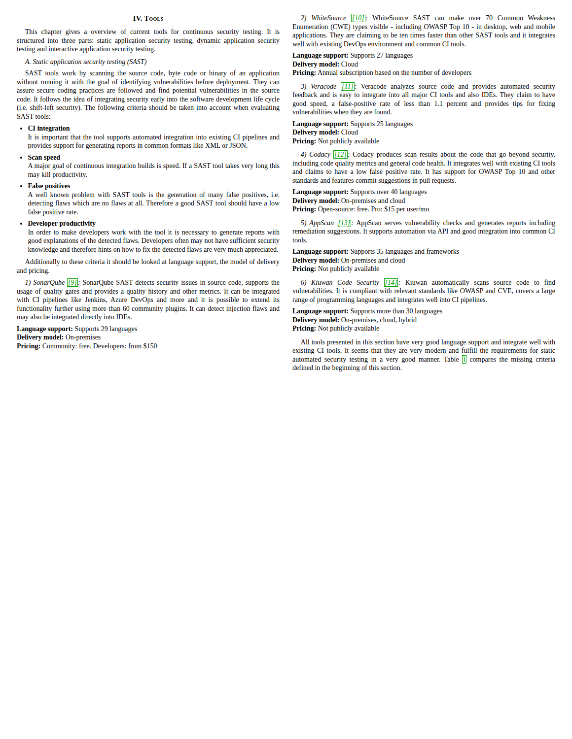IV. Tools
This chapter gives a overview of current tools for continuous security testing. It is structured into three parts: static application security testing, dynamic application security testing and interactive application security testing.
A. Static application security testing (SAST)
SAST tools work by scanning the source code, byte code or binary of an application without running it with the goal of identifying vulnerabilities before deployment. They can assure secure coding practices are followed and find potential vulnerabilities in the source code. It follows the idea of integrating security early into the software development life cycle (i.e. shift-left security). The following criteria should be taken into account when evaluating SAST tools:
CI integration It is important that the tool supports automated integration into existing CI pipelines and provides support for generating reports in common formats like XML or JSON.
Scan speed A major goal of continuous integration builds is speed. If a SAST tool takes very long this may kill productivity.
False positives A well known problem with SAST tools is the generation of many false positives, i.e. detecting flaws which are no flaws at all. Therefore a good SAST tool should have a low false positive rate.
Developer productivity In order to make developers work with the tool it is necessary to generate reports with good explanations of the detected flaws. Developers often may not have sufficient security knowledge and therefore hints on how to fix the detected flaws are very much appreciated.
Additionally to these criteria it should be looked at language support, the model of delivery and pricing.
1) SonarQube [9]: SonarQube SAST detects security issues in source code, supports the usage of quality gates and provides a quality history and other metrics. It can be integrated with CI pipelines like Jenkins, Azure DevOps and more and it is possible to extend its functionality further using more than 60 community plugins. It can detect injection flaws and may also be integrated directly into IDEs.
Language support: Supports 29 languages
Delivery model: On-premises
Pricing: Community: free. Developers: from $150
2) WhiteSource [10]: WhiteSource SAST can make over 70 Common Weakness Enumeration (CWE) types visible - including OWASP Top 10 - in desktop, web and mobile applications. They are claiming to be ten times faster than other SAST tools and it integrates well with existing DevOps environment and common CI tools.
Language support: Supports 27 languages
Delivery model: Cloud
Pricing: Annual subscription based on the number of developers
3) Veracode [11]: Veracode analyzes source code and provides automated security feedback and is easy to integrate into all major CI tools and also IDEs. They claim to have good speed, a false-positive rate of less than 1.1 percent and provides tips for fixing vulnerabilities when they are found.
Language support: Supports 25 languages
Delivery model: Cloud
Pricing: Not publicly available
4) Codacy [12]: Codacy produces scan results about the code that go beyond security, including code quality metrics and general code health. It integrates well with existing CI tools and claims to have a low false positive rate. It has support for OWASP Top 10 and other standards and features commit suggestions in pull requests.
Language support: Supports over 40 languages
Delivery model: On-premises and cloud
Pricing: Open-source: free. Pro: $15 per user/mo
5) AppScan [13]: AppScan serves vulnerability checks and generates reports including remediation suggestions. It supports automation via API and good integration into common CI tools.
Language support: Supports 35 languages and frameworks
Delivery model: On-premises and cloud
Pricing: Not publicly available
6) Kiuwan Code Security [14]: Kiuwan automatically scans source code to find vulnerabilities. It is compliant with relevant standards like OWASP and CVE, covers a large range of programming languages and integrates well into CI pipelines.
Language support: Supports more than 30 languages
Delivery model: On-premises, cloud, hybrid
Pricing: Not publicly available
All tools presented in this section have very good language support and integrate well with existing CI tools. It seems that they are very modern and fulfill the requirements for static automated security testing in a very good manner. Table I compares the missing criteria defined in the beginning of this section.